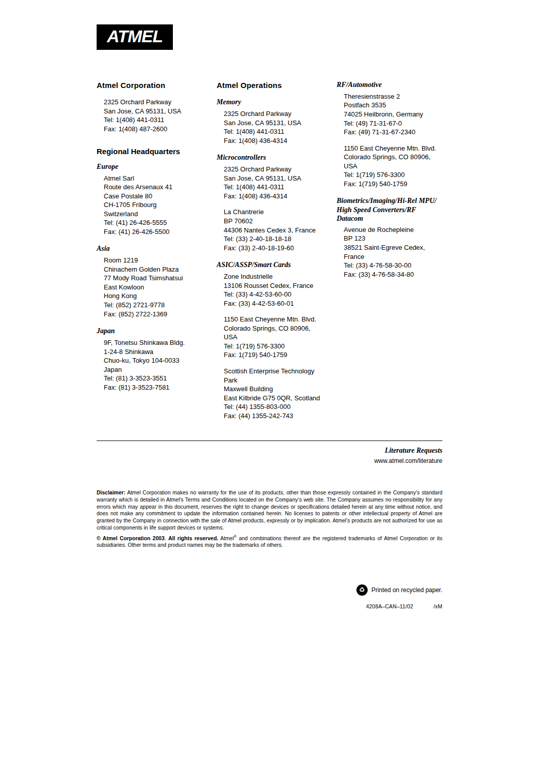ATMEL®
Atmel Corporation
2325 Orchard Parkway
San Jose, CA 95131, USA
Tel: 1(408) 441-0311
Fax: 1(408) 487-2600
Regional Headquarters
Europe
Atmel Sarl
Route des Arsenaux 41
Case Postale 80
CH-1705 Fribourg
Switzerland
Tel: (41) 26-426-5555
Fax: (41) 26-426-5500
Asia
Room 1219
Chinachem Golden Plaza
77 Mody Road Tsimshatsui
East Kowloon
Hong Kong
Tel: (852) 2721-9778
Fax: (852) 2722-1369
Japan
9F, Tonetsu Shinkawa Bldg.
1-24-8 Shinkawa
Chuo-ku, Tokyo 104-0033
Japan
Tel: (81) 3-3523-3551
Fax: (81) 3-3523-7581
Atmel Operations
Memory
2325 Orchard Parkway
San Jose, CA 95131, USA
Tel: 1(408) 441-0311
Fax: 1(408) 436-4314
Microcontrollers
2325 Orchard Parkway
San Jose, CA 95131, USA
Tel: 1(408) 441-0311
Fax: 1(408) 436-4314
La Chantrerie
BP 70602
44306 Nantes Cedex 3, France
Tel: (33) 2-40-18-18-18
Fax: (33) 2-40-18-19-60
ASIC/ASSP/Smart Cards
Zone Industrielle
13106 Rousset Cedex, France
Tel: (33) 4-42-53-60-00
Fax: (33) 4-42-53-60-01
1150 East Cheyenne Mtn. Blvd.
Colorado Springs, CO 80906, USA
Tel: 1(719) 576-3300
Fax: 1(719) 540-1759
Scottish Enterprise Technology Park
Maxwell Building
East Kilbride G75 0QR, Scotland
Tel: (44) 1355-803-000
Fax: (44) 1355-242-743
RF/Automotive
Theresienstrasse 2
Postfach 3535
74025 Heilbronn, Germany
Tel: (49) 71-31-67-0
Fax: (49) 71-31-67-2340
1150 East Cheyenne Mtn. Blvd.
Colorado Springs, CO 80906, USA
Tel: 1(719) 576-3300
Fax: 1(719) 540-1759
Biometrics/Imaging/Hi-Rel MPU/
High Speed Converters/RF Datacom
Avenue de Rochepleine
BP 123
38521 Saint-Egreve Cedex, France
Tel: (33) 4-76-58-30-00
Fax: (33) 4-76-58-34-80
Literature Requests
www.atmel.com/literature
Disclaimer: Atmel Corporation makes no warranty for the use of its products, other than those expressly contained in the Company’s standard warranty which is detailed in Atmel's Terms and Conditions located on the Company’s web site. The Company assumes no responsibility for any errors which may appear in this document, reserves the right to change devices or specifications detailed herein at any time without notice, and does not make any commitment to update the information contained herein. No licenses to patents or other intellectual property of Atmel are granted by the Company in connection with the sale of Atmel products, expressly or by implication. Atmel’s products are not authorized for use as critical components in life support devices or systems.
© Atmel Corporation 2003. All rights reserved. Atmel® and combinations thereof are the registered trademarks of Atmel Corporation or its subsidiaries. Other terms and product names may be the trademarks of others.
♻ Printed on recycled paper.
4208A–CAN–11/02 /xM